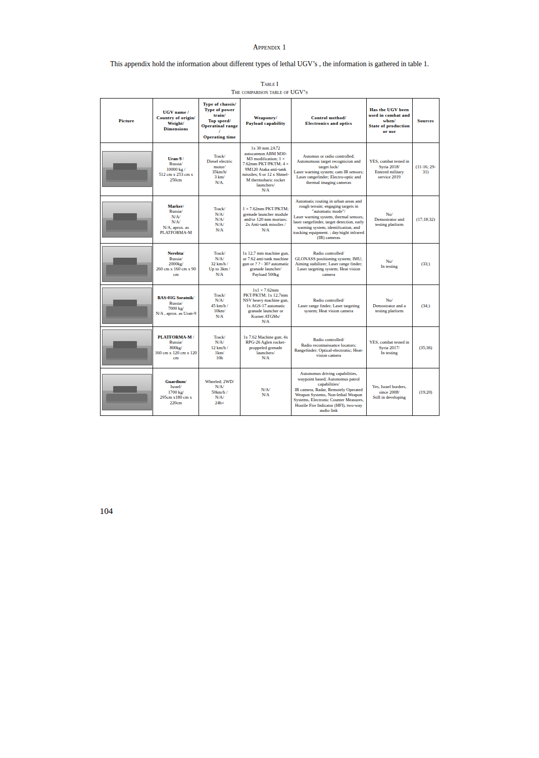Appendix 1
This appendix hold the information about different types of lethal UGV’s , the information is gathered in table 1.
Table I The comparison table of UGV’s
| Picture | UGV name / Country of origin/ Weight/ Dimensions | Type of chassis/ Type of power train/ Top speed/ Operatinal range / Operating time | Weaponry/ Payload capability | Control method/ Electronics and optics | Has the UGV been used in combat and when/ State of production or use | Sources |
| --- | --- | --- | --- | --- | --- | --- |
| | Uran-9 / Russia/ 10000 kg / 512 cm x 253 cm x 250cm | Track/ Diesel electric motor/ 35km/h/ 3 km/ N/A. | 1x 30 mm 2A72 autocannon ABM M30-M3 modification; 1 × 7.62mm PKT/PKTM; 4 × 9M120 Ataka anti-tank missiles; 6 or 12 x Shmel-M thermobaric rocket launchers/ N/A | Automus or radio controlled; Autonomous target recognicion and target lock/ Laser warning system; cam IR sensors; Laser rangefinder; Electro-optic and thermal imaging cameras | YES, combat tested in Syria 2018/ Entered military service 2019 | (11-16; 29-31) |
| | Marker / Russia/ N/A/ N/A/ N/A, aprox. as PLATFORMA-M | Track/ N/A/ N/A/ N/A/ N/A | 1 × 7.62mm PKT/PKTM; grenade launcher module and/or 120 mm mortars; 2x Anti-tank missiles / N/A | Automatic routing in urban areas and rough terrain; engaging targets in "automatic mode"/ Laser warning system, thermal sensors, laser rangefinder, target detection, early warning system, identification, and tracking equipment. ; day/night infrared (IR) cameras | No/ Demostrator and testing platform | (17;18;32) |
| | Nerehta / Russia/ 2000kg/ 260 cm x 160 cm x 90 cm | Track/ N/A/ 32 km/h / Up to 3km / N/A | 1x 12,7 mm machine gun, or 7.62 anti-tank machine gun or ? ? - 30? automatic granade launcher/ Payload 500kg | Radio controlled/ GLONASS positioning system; IMU; Aiming stabilizer; Laser range finder; Laser targeting system; Heat vision camera | No/ In testing | (33;) |
| | BAS-01G Soratnik / Russia/ 7000 kg/ N/A , aprox. as Uran-9 | Track/ N/A/ 45 km/h / 10km/ N/A | 1x1 × 7.62mm PKT/PKTM; 1x 12,7mm NSV heavy machine gun, 1x AGS-17 automatic granade launcher or Kornet ATGMs/ N/A | Radio controlled/ Laser range finder; Laser targeting system; Heat vision camera | No/ Demostrator and a testing platform | (34;) |
| | PLATFORMA-M / Russia/ 800kg/ 160 cm x 120 cm x 120 cm | Track/ N/A/ 12 km/h / 1km/ 10h | 1x 7.62 Machine gun; 4x RPG-26 Aglen rocket-proppeled grenade launchers/ N/A | Radio controlled/ Radio reconnaissance locators; Rangefinder; Optical-electronic; Heat-vision camera | YES, combat tested in Syria 2017/ In testing | (35;36) |
| | Guardium / Israel/ 1700 kg/ 295cm x180 cm x 220cm | Wheeled; 2WD/ N/A/ 50km/h / N/A/ 24h+ | N/A/ N/A | Autonomus driving capabilities, waypoint based; Autonomus patrol capabilities/ IR camera, Radar, Remotely Operated Weapon Systems, Non-lethal Weapon Systems, Electronic Counter Measures, Hostile Fire Indicator (HFI), two-way audio link | Yes, Israel borders, since 2008/ Still in developing | (19;20) |
104